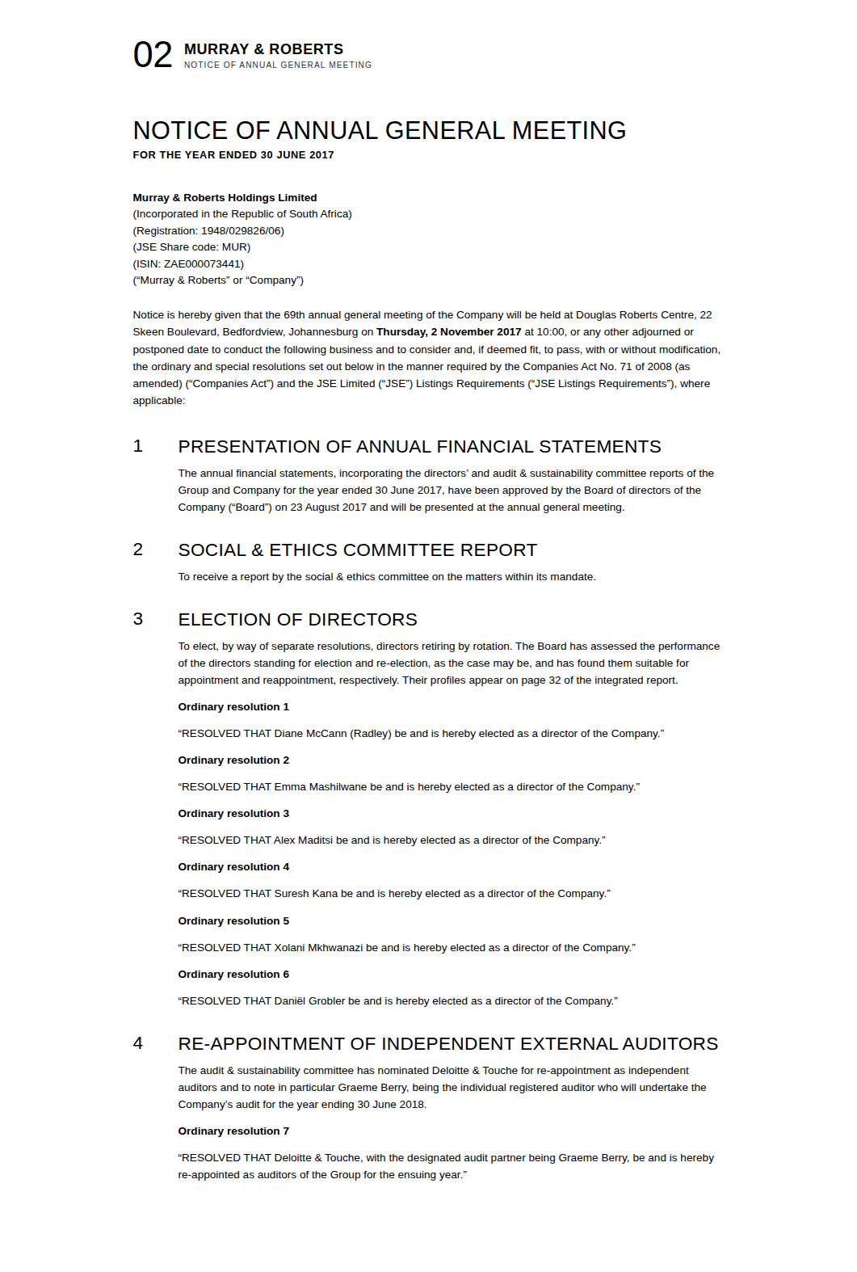02
MURRAY & ROBERTS
Notice of Annual General Meeting
NOTICE OF ANNUAL GENERAL MEETING
For the year ended 30 June 2017
Murray & Roberts Holdings Limited
(Incorporated in the Republic of South Africa)
(Registration: 1948/029826/06)
(JSE Share code: MUR)
(ISIN: ZAE000073441)
(“Murray & Roberts” or “Company”)
Notice is hereby given that the 69th annual general meeting of the Company will be held at Douglas Roberts Centre, 22 Skeen Boulevard, Bedfordview, Johannesburg on Thursday, 2 November 2017 at 10:00, or any other adjourned or postponed date to conduct the following business and to consider and, if deemed fit, to pass, with or without modification, the ordinary and special resolutions set out below in the manner required by the Companies Act No. 71 of 2008 (as amended) (“Companies Act”) and the JSE Limited (“JSE”) Listings Requirements (“JSE Listings Requirements”), where applicable:
1
Presentation of annual financial statements
The annual financial statements, incorporating the directors’ and audit & sustainability committee reports of the Group and Company for the year ended 30 June 2017, have been approved by the Board of directors of the Company (“Board”) on 23 August 2017 and will be presented at the annual general meeting.
2
Social & ethics committee report
To receive a report by the social & ethics committee on the matters within its mandate.
3
Election of directors
To elect, by way of separate resolutions, directors retiring by rotation. The Board has assessed the performance of the directors standing for election and re-election, as the case may be, and has found them suitable for appointment and reappointment, respectively. Their profiles appear on page 32 of the integrated report.
Ordinary resolution 1
“RESOLVED THAT Diane McCann (Radley) be and is hereby elected as a director of the Company.”
Ordinary resolution 2
“RESOLVED THAT Emma Mashilwane be and is hereby elected as a director of the Company.”
Ordinary resolution 3
“RESOLVED THAT Alex Maditsi be and is hereby elected as a director of the Company.”
Ordinary resolution 4
“RESOLVED THAT Suresh Kana be and is hereby elected as a director of the Company.”
Ordinary resolution 5
“RESOLVED THAT Xolani Mkhwanazi be and is hereby elected as a director of the Company.”
Ordinary resolution 6
“RESOLVED THAT Daniël Grobler be and is hereby elected as a director of the Company.”
4
Re-appointment of independent external auditors
The audit & sustainability committee has nominated Deloitte & Touche for re-appointment as independent auditors and to note in particular Graeme Berry, being the individual registered auditor who will undertake the Company’s audit for the year ending 30 June 2018.
Ordinary resolution 7
“RESOLVED THAT Deloitte & Touche, with the designated audit partner being Graeme Berry, be and is hereby re-appointed as auditors of the Group for the ensuing year.”